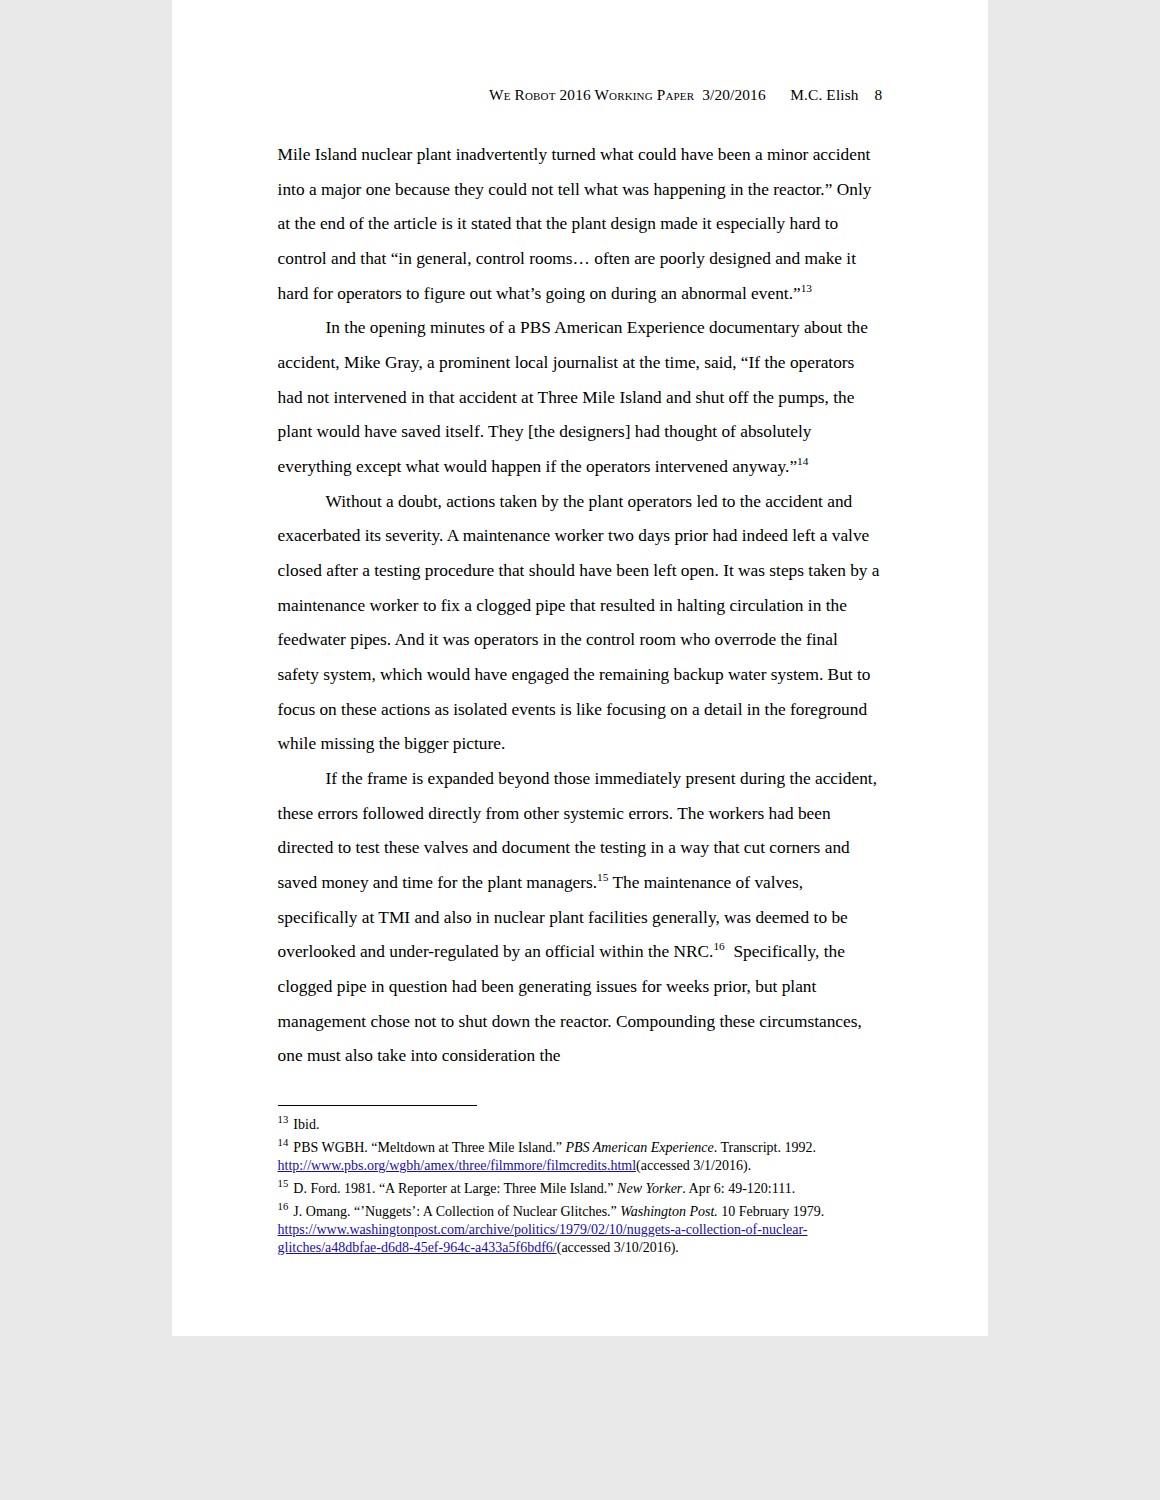We Robot 2016 Working Paper 3/20/2016M.C. Elish 8
Mile Island nuclear plant inadvertently turned what could have been a minor accident into a major one because they could not tell what was happening in the reactor.” Only at the end of the article is it stated that the plant design made it especially hard to control and that “in general, control rooms… often are poorly designed and make it hard for operators to figure out what’s going on during an abnormal event.”13
In the opening minutes of a PBS American Experience documentary about the accident, Mike Gray, a prominent local journalist at the time, said, “If the operators had not intervened in that accident at Three Mile Island and shut off the pumps, the plant would have saved itself. They [the designers] had thought of absolutely everything except what would happen if the operators intervened anyway.”14
Without a doubt, actions taken by the plant operators led to the accident and exacerbated its severity. A maintenance worker two days prior had indeed left a valve closed after a testing procedure that should have been left open. It was steps taken by a maintenance worker to fix a clogged pipe that resulted in halting circulation in the feedwater pipes. And it was operators in the control room who overrode the final safety system, which would have engaged the remaining backup water system. But to focus on these actions as isolated events is like focusing on a detail in the foreground while missing the bigger picture.
If the frame is expanded beyond those immediately present during the accident, these errors followed directly from other systemic errors. The workers had been directed to test these valves and document the testing in a way that cut corners and saved money and time for the plant managers.15 The maintenance of valves, specifically at TMI and also in nuclear plant facilities generally, was deemed to be overlooked and under-regulated by an official within the NRC.16 Specifically, the clogged pipe in question had been generating issues for weeks prior, but plant management chose not to shut down the reactor. Compounding these circumstances, one must also take into consideration the
13 Ibid.
14 PBS WGBH. “Meltdown at Three Mile Island.” PBS American Experience. Transcript. 1992. http://www.pbs.org/wgbh/amex/three/filmmore/filmcredits.html(accessed 3/1/2016).
15 D. Ford. 1981. “A Reporter at Large: Three Mile Island.” New Yorker. Apr 6: 49-120:111.
16 J. Omang. “’Nuggets’: A Collection of Nuclear Glitches.” Washington Post. 10 February 1979. https://www.washingtonpost.com/archive/politics/1979/02/10/nuggets-a-collection-of-nuclear-glitches/a48dbfae-d6d8-45ef-964c-a433a5f6bdf6/(accessed 3/10/2016).